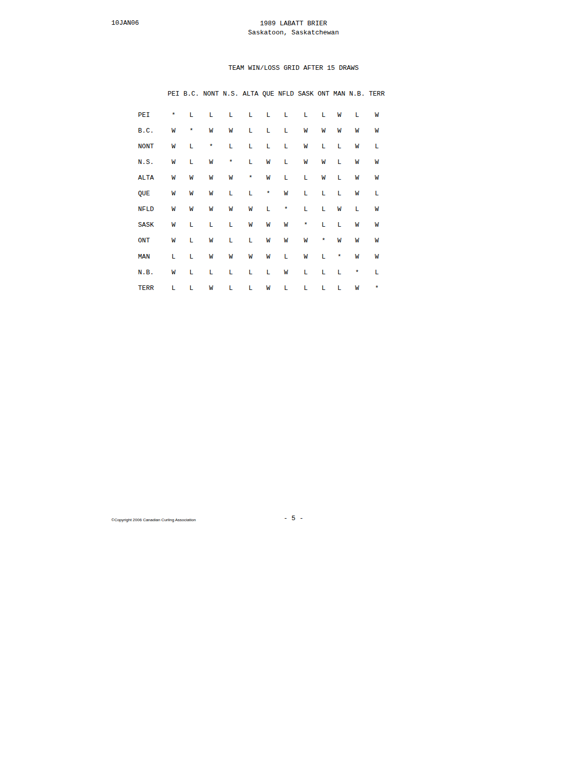10JAN06
1989 LABATT BRIER
Saskatoon, Saskatchewan
TEAM WIN/LOSS GRID AFTER 15 DRAWS
| | PEI | B.C. | NONT | N.S. | ALTA | QUE | NFLD | SASK | ONT | MAN | N.B. | TERR |
| --- | --- | --- | --- | --- | --- | --- | --- | --- | --- | --- | --- | --- |
| PEI | * | L | L | L | L | L | L | L | L | W | L | W |
| B.C. | W | * | W | W | L | L | L | W | W | W | W | W |
| NONT | W | L | * | L | L | L | L | W | L | L | W | L |
| N.S. | W | L | W | * | L | W | L | W | W | L | W | W |
| ALTA | W | W | W | W | * | W | L | L | W | L | W | W |
| QUE | W | W | W | L | L | * | W | L | L | L | W | L |
| NFLD | W | W | W | W | W | L | * | L | L | W | L | W |
| SASK | W | L | L | L | W | W | W | * | L | L | W | W |
| ONT | W | L | W | L | L | W | W | W | * | W | W | W |
| MAN | L | L | W | W | W | W | L | W | L | * | W | W |
| N.B. | W | L | L | L | L | L | W | L | L | L | * | L |
| TERR | L | L | W | L | L | W | L | L | L | L | W | * |
©Copyright 2006 Canadian Curling Association
- 5 -